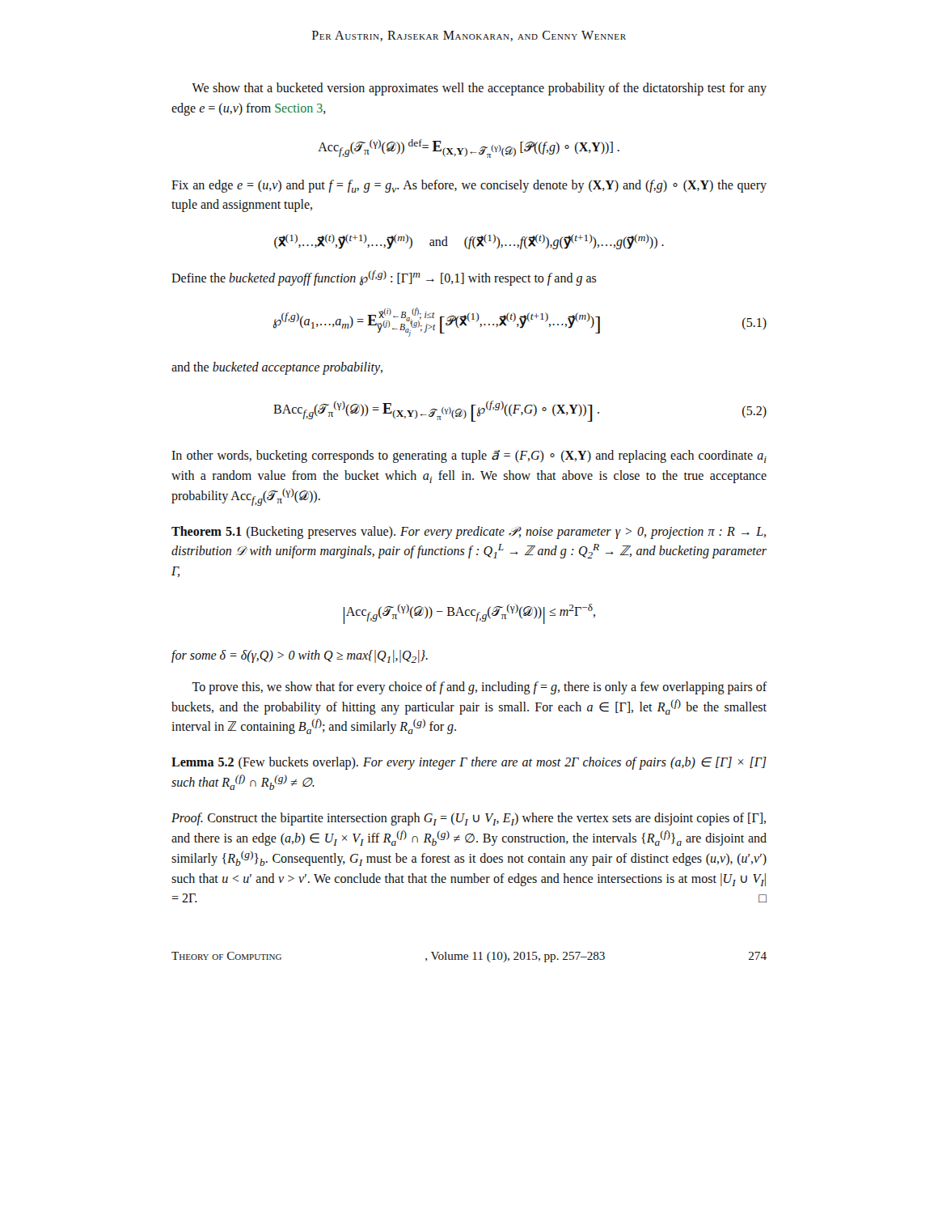Per Austrin, Rajsekar Manokaran, and Cenny Wenner
We show that a bucketed version approximates well the acceptance probability of the dictatorship test for any edge e = (u,v) from Section 3,
Accf,g(𝒯π(γ)(𝒟)) def= E(X,Y)←𝒯π(γ)(𝒟) [𝒫((f,g) ∘ (X,Y))] .
Fix an edge e = (u,v) and put f = fu, g = gv. As before, we concisely denote by (X,Y) and (f,g) ∘ (X,Y) the query tuple and assignment tuple,
(x⃗(1),…,x⃗(t),y⃗(t+1),…,y⃗(m)) and (f(x⃗(1)),…,f(x⃗(t)),g(y⃗(t+1)),…,g(y⃗(m))) .
Define the bucketed payoff function ℘(f,g) : [Γ]m → [0,1] with respect to f and g as
℘(f,g)(a1,…,am) = Ex⃗(i)←Bai(f); i≤t
y⃗(j)←Baj(g); j>t [𝒫(x⃗(1),…,x⃗(t),y⃗(t+1),…,y⃗(m))]
(5.1)
and the bucketed acceptance probability,
BAccf,g(𝒯π(γ)(𝒟)) = E(X,Y)←𝒯π(γ)(𝒟) [℘(f,g)((F,G) ∘ (X,Y))] .
(5.2)
In other words, bucketing corresponds to generating a tuple a⃗ = (F,G) ∘ (X,Y) and replacing each coordinate ai with a random value from the bucket which ai fell in. We show that above is close to the true acceptance probability Accf,g(𝒯π(γ)(𝒟)).
Theorem 5.1 (Bucketing preserves value). For every predicate 𝒫, noise parameter γ > 0, projection π : R → L, distribution 𝒟 with uniform marginals, pair of functions f : Q1L → ℤ and g : Q2R → ℤ, and bucketing parameter Γ,
|Accf,g(𝒯π(γ)(𝒟)) − BAccf,g(𝒯π(γ)(𝒟))| ≤ m2Γ−δ,
for some δ = δ(γ,Q) > 0 with Q ≥ max{|Q1|,|Q2|}.
To prove this, we show that for every choice of f and g, including f = g, there is only a few overlapping pairs of buckets, and the probability of hitting any particular pair is small. For each a ∈ [Γ], let Ra(f) be the smallest interval in ℤ containing Ba(f); and similarly Ra(g) for g.
Lemma 5.2 (Few buckets overlap). For every integer Γ there are at most 2Γ choices of pairs (a,b) ∈ [Γ] × [Γ] such that Ra(f) ∩ Rb(g) ≠ ∅.
Proof. Construct the bipartite intersection graph GI = (UI ∪ VI, EI) where the vertex sets are disjoint copies of [Γ], and there is an edge (a,b) ∈ UI × VI iff Ra(f) ∩ Rb(g) ≠ ∅. By construction, the intervals {Ra(f)}a are disjoint and similarly {Rb(g)}b. Consequently, GI must be a forest as it does not contain any pair of distinct edges (u,v), (u′,v′) such that u < u′ and v > v′. We conclude that that the number of edges and hence intersections is at most |UI ∪ VI| = 2Γ. □
Theory of Computing, Volume 11 (10), 2015, pp. 257–283 274